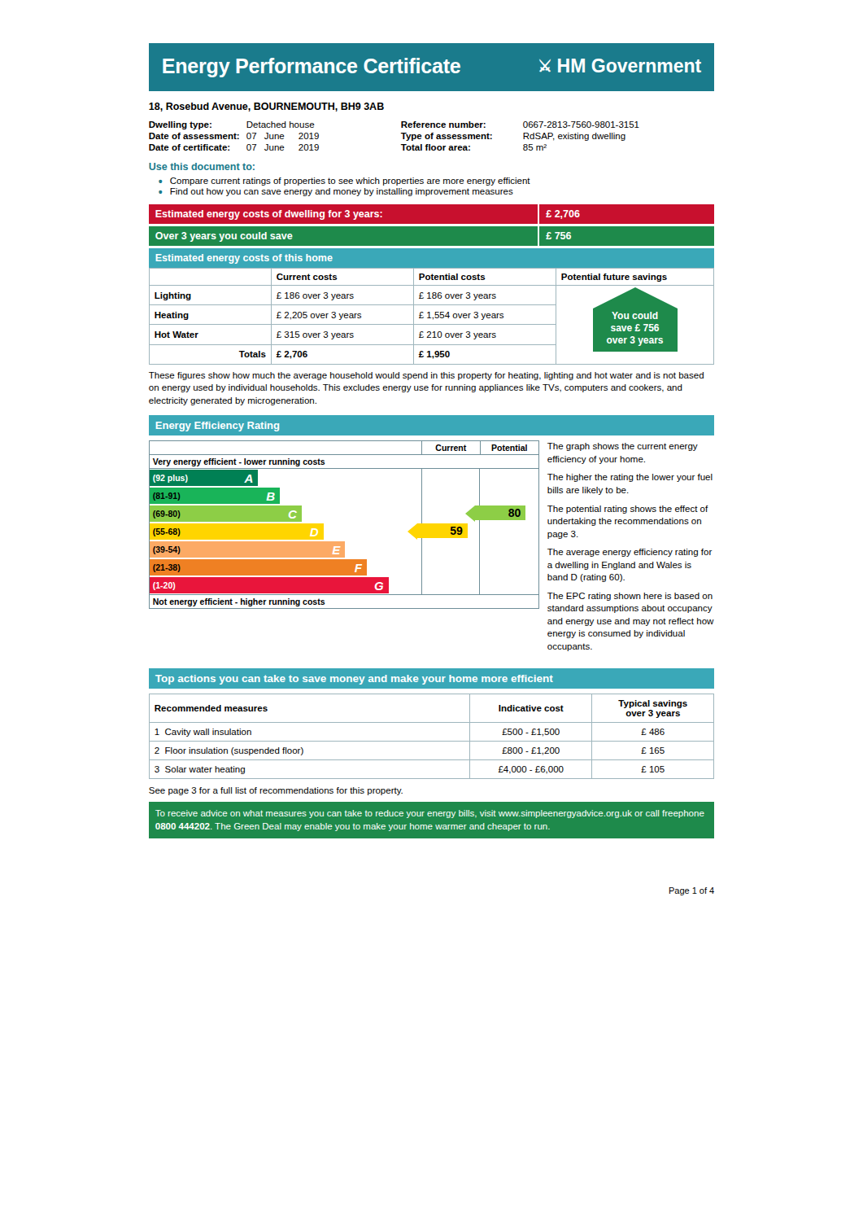Energy Performance Certificate
⚔HM Government
18, Rosebud Avenue, BOURNEMOUTH, BH9 3AB
| Dwelling type: | Detached house | Reference number: | 0667-2813-7560-9801-3151 |
| Date of assessment: | 07 June 2019 | Type of assessment: | RdSAP, existing dwelling |
| Date of certificate: | 07 June 2019 | Total floor area: | 85 m² |
Use this document to:
Compare current ratings of properties to see which properties are more energy efficient
Find out how you can save energy and money by installing improvement measures
Estimated energy costs of dwelling for 3 years:
£ 2,706
Over 3 years you could save
£ 756
Estimated energy costs of this home
| | Current costs | Potential costs | Potential future savings |
| --- | --- | --- | --- |
| Lighting | £ 186 over 3 years | £ 186 over 3 years | You could save £ 756 over 3 years |
| Heating | £ 2,205 over 3 years | £ 1,554 over 3 years |
| Hot Water | £ 315 over 3 years | £ 210 over 3 years |
| Totals | £ 2,706 | £ 1,950 |
These figures show how much the average household would spend in this property for heating, lighting and hot water and is not based on energy used by individual households. This excludes energy use for running appliances like TVs, computers and cookers, and electricity generated by microgeneration.
Energy Efficiency Rating
Current
Potential
Very energy efficient - lower running costs
(92 plus) A
(81-91) B
(69-80) C
80
(55-68) D
59
(39-54) E
(21-38) F
(1-20) G
Not energy efficient - higher running costs
The graph shows the current energy efficiency of your home.
The higher the rating the lower your fuel bills are likely to be.
The potential rating shows the effect of undertaking the recommendations on page 3.
The average energy efficiency rating for a dwelling in England and Wales is band D (rating 60).
The EPC rating shown here is based on standard assumptions about occupancy and energy use and may not reflect how energy is consumed by individual occupants.
Top actions you can take to save money and make your home more efficient
| Recommended measures | Indicative cost | Typical savings over 3 years |
| --- | --- | --- |
| 1 Cavity wall insulation | £500 - £1,500 | £ 486 |
| 2 Floor insulation (suspended floor) | £800 - £1,200 | £ 165 |
| 3 Solar water heating | £4,000 - £6,000 | £ 105 |
See page 3 for a full list of recommendations for this property.
To receive advice on what measures you can take to reduce your energy bills, visit www.simpleenergyadvice.org.uk or call freephone 0800 444202. The Green Deal may enable you to make your home warmer and cheaper to run.
Page 1 of 4